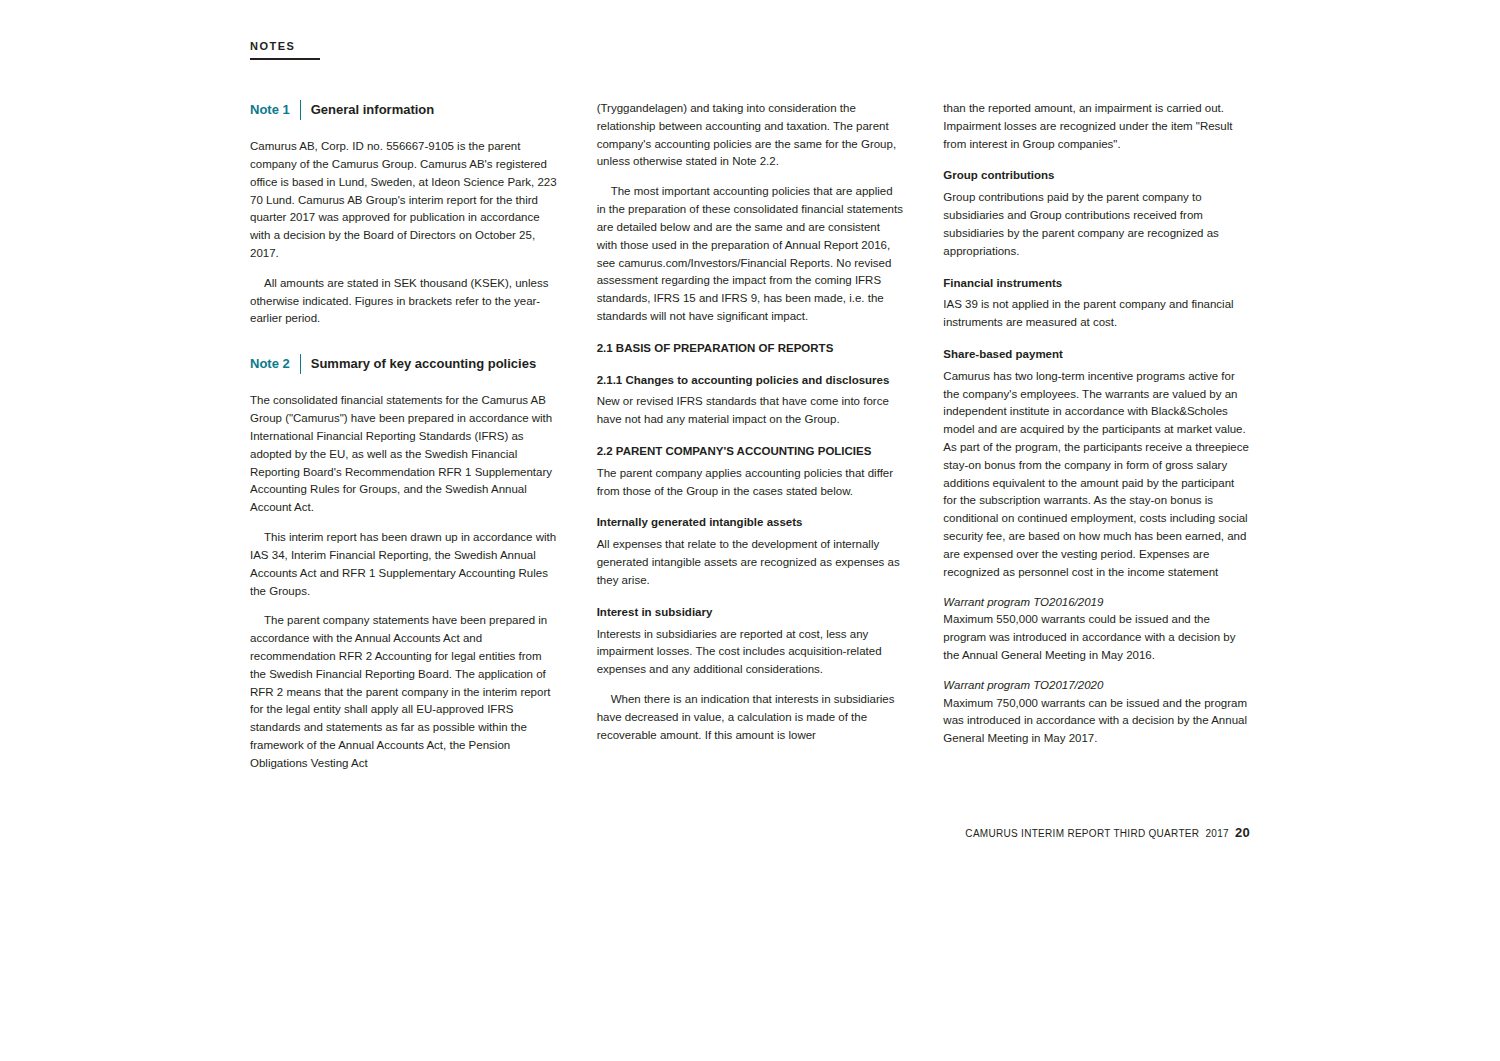NOTES
Note 1 General information
Camurus AB, Corp. ID no. 556667-9105 is the parent company of the Camurus Group. Camurus AB's registered office is based in Lund, Sweden, at Ideon Science Park, 223 70 Lund. Camurus AB Group's interim report for the third quarter 2017 was approved for publication in accordance with a decision by the Board of Directors on October 25, 2017.
All amounts are stated in SEK thousand (KSEK), unless otherwise indicated. Figures in brackets refer to the year-earlier period.
Note 2 Summary of key accounting policies
The consolidated financial statements for the Camurus AB Group ("Camurus") have been prepared in accordance with International Financial Reporting Standards (IFRS) as adopted by the EU, as well as the Swedish Financial Reporting Board's Recommendation RFR 1 Supplementary Accounting Rules for Groups, and the Swedish Annual Account Act.
This interim report has been drawn up in accordance with IAS 34, Interim Financial Reporting, the Swedish Annual Accounts Act and RFR 1 Supplementary Accounting Rules the Groups.
The parent company statements have been prepared in accordance with the Annual Accounts Act and recommendation RFR 2 Accounting for legal entities from the Swedish Financial Reporting Board. The application of RFR 2 means that the parent company in the interim report for the legal entity shall apply all EU-approved IFRS standards and statements as far as possible within the framework of the Annual Accounts Act, the Pension Obligations Vesting Act
(Tryggandelagen) and taking into consideration the relationship between accounting and taxation. The parent company's accounting policies are the same for the Group, unless otherwise stated in Note 2.2.
The most important accounting policies that are applied in the preparation of these consolidated financial statements are detailed below and are the same and are consistent with those used in the preparation of Annual Report 2016, see camurus.com/Investors/Financial Reports. No revised assessment regarding the impact from the coming IFRS standards, IFRS 15 and IFRS 9, has been made, i.e. the standards will not have significant impact.
2.1 BASIS OF PREPARATION OF REPORTS
2.1.1 Changes to accounting policies and disclosures
New or revised IFRS standards that have come into force have not had any material impact on the Group.
2.2 PARENT COMPANY'S ACCOUNTING POLICIES
The parent company applies accounting policies that differ from those of the Group in the cases stated below.
Internally generated intangible assets
All expenses that relate to the development of internally generated intangible assets are recognized as expenses as they arise.
Interest in subsidiary
Interests in subsidiaries are reported at cost, less any impairment losses. The cost includes acquisition-related expenses and any additional considerations.
When there is an indication that interests in subsidiaries have decreased in value, a calculation is made of the recoverable amount. If this amount is lower
than the reported amount, an impairment is carried out. Impairment losses are recognized under the item "Result from interest in Group companies".
Group contributions
Group contributions paid by the parent company to subsidiaries and Group contributions received from subsidiaries by the parent company are recognized as appropriations.
Financial instruments
IAS 39 is not applied in the parent company and financial instruments are measured at cost.
Share-based payment
Camurus has two long-term incentive programs active for the company's employees. The warrants are valued by an independent institute in accordance with Black&Scholes model and are acquired by the participants at market value. As part of the program, the participants receive a threepiece stay-on bonus from the company in form of gross salary additions equivalent to the amount paid by the participant for the subscription warrants. As the stay-on bonus is conditional on continued employment, costs including social security fee, are based on how much has been earned, and are expensed over the vesting period. Expenses are recognized as personnel cost in the income statement
Warrant program TO2016/2019
Maximum 550,000 warrants could be issued and the program was introduced in accordance with a decision by the Annual General Meeting in May 2016.
Warrant program TO2017/2020
Maximum 750,000 warrants can be issued and the program was introduced in accordance with a decision by the Annual General Meeting in May 2017.
CAMURUS INTERIM REPORT THIRD QUARTER 201720